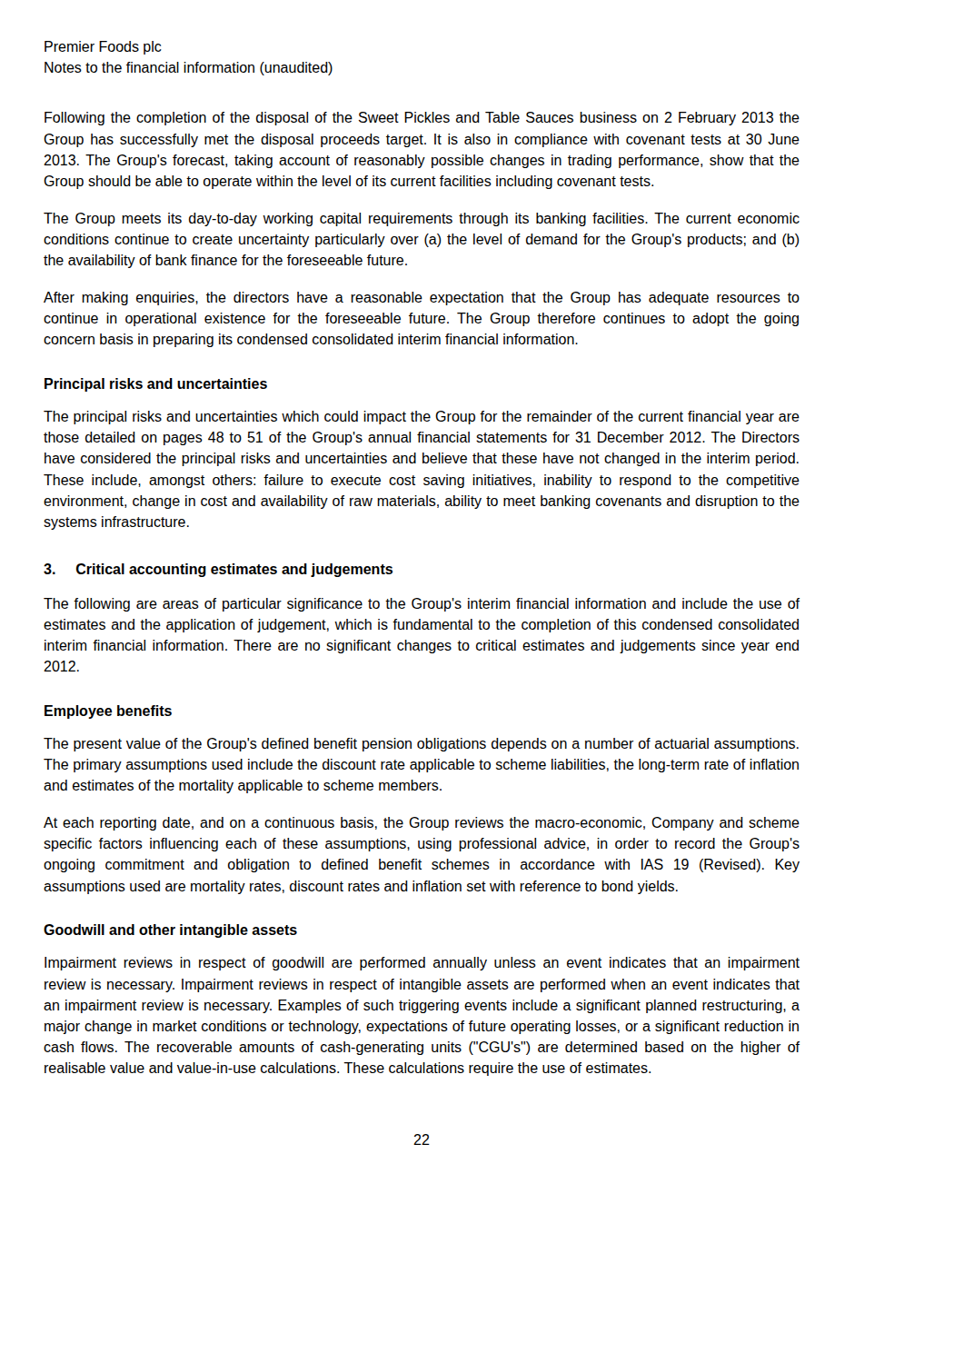Premier Foods plc
Notes to the financial information (unaudited)
Following the completion of the disposal of the Sweet Pickles and Table Sauces business on 2 February 2013 the Group has successfully met the disposal proceeds target. It is also in compliance with covenant tests at 30 June 2013. The Group's forecast, taking account of reasonably possible changes in trading performance, show that the Group should be able to operate within the level of its current facilities including covenant tests.
The Group meets its day-to-day working capital requirements through its banking facilities. The current economic conditions continue to create uncertainty particularly over (a) the level of demand for the Group's products; and (b) the availability of bank finance for the foreseeable future.
After making enquiries, the directors have a reasonable expectation that the Group has adequate resources to continue in operational existence for the foreseeable future. The Group therefore continues to adopt the going concern basis in preparing its condensed consolidated interim financial information.
Principal risks and uncertainties
The principal risks and uncertainties which could impact the Group for the remainder of the current financial year are those detailed on pages 48 to 51 of the Group's annual financial statements for 31 December 2012. The Directors have considered the principal risks and uncertainties and believe that these have not changed in the interim period. These include, amongst others: failure to execute cost saving initiatives, inability to respond to the competitive environment, change in cost and availability of raw materials, ability to meet banking covenants and disruption to the systems infrastructure.
3. Critical accounting estimates and judgements
The following are areas of particular significance to the Group's interim financial information and include the use of estimates and the application of judgement, which is fundamental to the completion of this condensed consolidated interim financial information. There are no significant changes to critical estimates and judgements since year end 2012.
Employee benefits
The present value of the Group's defined benefit pension obligations depends on a number of actuarial assumptions. The primary assumptions used include the discount rate applicable to scheme liabilities, the long-term rate of inflation and estimates of the mortality applicable to scheme members.
At each reporting date, and on a continuous basis, the Group reviews the macro-economic, Company and scheme specific factors influencing each of these assumptions, using professional advice, in order to record the Group's ongoing commitment and obligation to defined benefit schemes in accordance with IAS 19 (Revised). Key assumptions used are mortality rates, discount rates and inflation set with reference to bond yields.
Goodwill and other intangible assets
Impairment reviews in respect of goodwill are performed annually unless an event indicates that an impairment review is necessary. Impairment reviews in respect of intangible assets are performed when an event indicates that an impairment review is necessary. Examples of such triggering events include a significant planned restructuring, a major change in market conditions or technology, expectations of future operating losses, or a significant reduction in cash flows. The recoverable amounts of cash-generating units ("CGU's") are determined based on the higher of realisable value and value-in-use calculations. These calculations require the use of estimates.
22